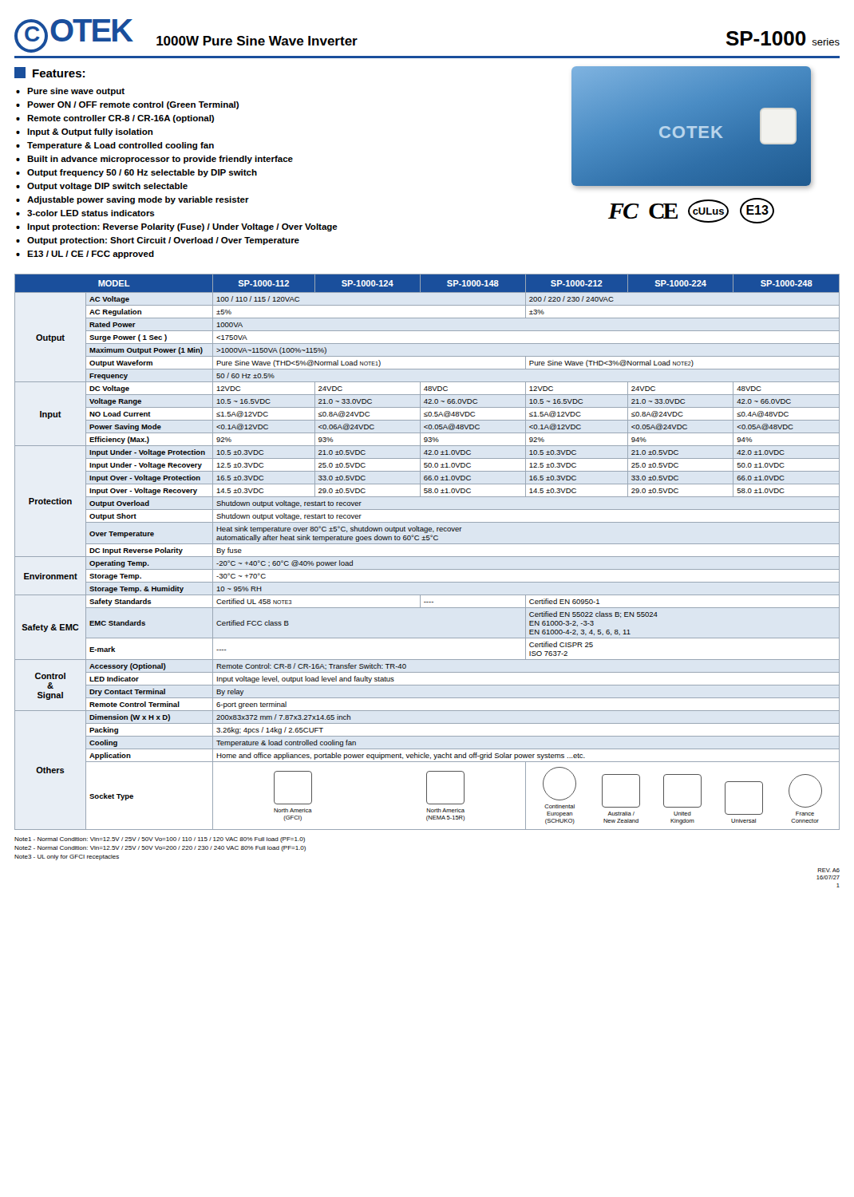COTEK
1000W Pure Sine Wave Inverter
SP-1000 series
Features:
Pure sine wave output
Power ON / OFF remote control (Green Terminal)
Remote controller CR-8 / CR-16A (optional)
Input & Output fully isolation
Temperature & Load controlled cooling fan
Built in advance microprocessor to provide friendly interface
Output frequency 50 / 60 Hz selectable by DIP switch
Output voltage DIP switch selectable
Adjustable power saving mode by variable resister
3-color LED status indicators
Input protection: Reverse Polarity (Fuse) / Under Voltage / Over Voltage
Output protection: Short Circuit / Overload / Over Temperature
E13 / UL / CE / FCC approved
FC CE cULus E13
| MODEL | SP-1000-112 | SP-1000-124 | SP-1000-148 | SP-1000-212 | SP-1000-224 | SP-1000-248 |
| --- | --- | --- | --- | --- | --- | --- |
| Output | AC Voltage | 100 / 110 / 115 / 120VAC | 200 / 220 / 230 / 240VAC |
| AC Regulation | ±5% | ±3% |
| Rated Power | 1000VA |
| Surge Power ( 1 Sec ) | <1750VA |
| Maximum Output Power (1 Min) | >1000VA~1150VA (100%~115%) |
| Output Waveform | Pure Sine Wave (THD<5%@Normal Load NOTE1 ) | Pure Sine Wave (THD<3%@Normal Load NOTE2 ) |
| Frequency | 50 / 60 Hz ±0.5% |
| Input | DC Voltage | 12VDC | 24VDC | 48VDC | 12VDC | 24VDC | 48VDC |
| Voltage Range | 10.5 ~ 16.5VDC | 21.0 ~ 33.0VDC | 42.0 ~ 66.0VDC | 10.5 ~ 16.5VDC | 21.0 ~ 33.0VDC | 42.0 ~ 66.0VDC |
| NO Load Current | ≤1.5A@12VDC | ≤0.8A@24VDC | ≤0.5A@48VDC | ≤1.5A@12VDC | ≤0.8A@24VDC | ≤0.4A@48VDC |
| Power Saving Mode | <0.1A@12VDC | <0.06A@24VDC | <0.05A@48VDC | <0.1A@12VDC | <0.05A@24VDC | <0.05A@48VDC |
| Efficiency (Max.) | 92% | 93% | 93% | 92% | 94% | 94% |
| Protection | Input Under - Voltage Protection | 10.5 ±0.3VDC | 21.0 ±0.5VDC | 42.0 ±1.0VDC | 10.5 ±0.3VDC | 21.0 ±0.5VDC | 42.0 ±1.0VDC |
| Input Under - Voltage Recovery | 12.5 ±0.3VDC | 25.0 ±0.5VDC | 50.0 ±1.0VDC | 12.5 ±0.3VDC | 25.0 ±0.5VDC | 50.0 ±1.0VDC |
| Input Over - Voltage Protection | 16.5 ±0.3VDC | 33.0 ±0.5VDC | 66.0 ±1.0VDC | 16.5 ±0.3VDC | 33.0 ±0.5VDC | 66.0 ±1.0VDC |
| Input Over - Voltage Recovery | 14.5 ±0.3VDC | 29.0 ±0.5VDC | 58.0 ±1.0VDC | 14.5 ±0.3VDC | 29.0 ±0.5VDC | 58.0 ±1.0VDC |
| Output Overload | Shutdown output voltage, restart to recover |
| Output Short | Shutdown output voltage, restart to recover |
| Over Temperature | Heat sink temperature over 80°C ±5°C, shutdown output voltage, recover automatically after heat sink temperature goes down to 60°C ±5°C |
| DC Input Reverse Polarity | By fuse |
| Environment | Operating Temp. | -20°C ~ +40°C ; 60°C @40% power load |
| Storage Temp. | -30°C ~ +70°C |
| Storage Temp. & Humidity | 10 ~ 95% RH |
| Safety & EMC | Safety Standards | Certified UL 458 NOTE3 | ---- | Certified EN 60950-1 |
| EMC Standards | Certified FCC class B | Certified EN 55022 class B; EN 55024 EN 61000-3-2, -3-3 EN 61000-4-2, 3, 4, 5, 6, 8, 11 |
| E-mark | ---- | Certified CISPR 25 ISO 7637-2 |
| Control & Signal | Accessory (Optional) | Remote Control: CR-8 / CR-16A; Transfer Switch: TR-40 |
| LED Indicator | Input voltage level, output load level and faulty status |
| Dry Contact Terminal | By relay |
| Remote Control Terminal | 6-port green terminal |
| Others | Dimension (W x H x D) | 200x83x372 mm / 7.87x3.27x14.65 inch |
| Packing | 3.26kg; 4pcs / 14kg / 2.65CUFT |
| Cooling | Temperature & load controlled cooling fan |
| Application | Home and office appliances, portable power equipment, vehicle, yacht and off-grid Solar power systems ...etc. |
| Socket Type | North America (GFCI) North America (NEMA 5-15R) | Continental European (SCHUKO) Australia / New Zealand United Kingdom Universal France Connector |
Note1 - Normal Condition: Vin=12.5V / 25V / 50V Vo=100 / 110 / 115 / 120 VAC 80% Full load (PF=1.0)
Note2 - Normal Condition: Vin=12.5V / 25V / 50V Vo=200 / 220 / 230 / 240 VAC 80% Full load (PF=1.0)
Note3 - UL only for GFCI receptacles
REV. A6
16/07/27
1